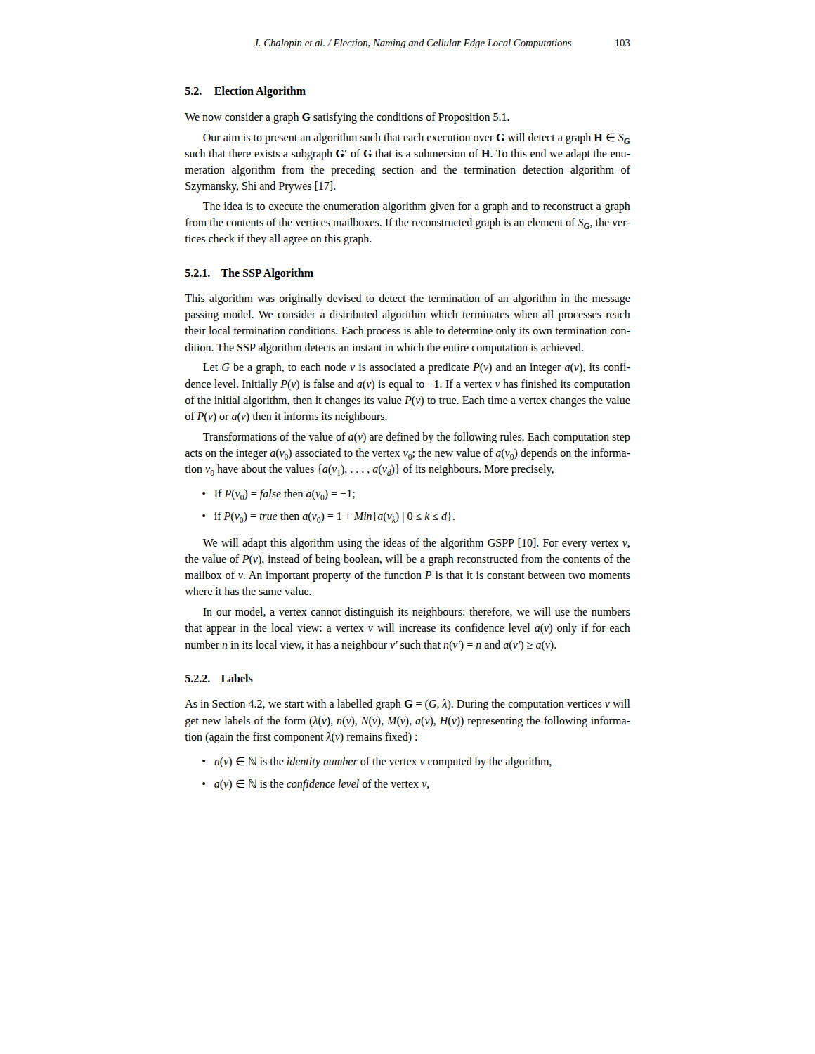J. Chalopin et al. / Election, Naming and Cellular Edge Local Computations
103
5.2. Election Algorithm
We now consider a graph G satisfying the conditions of Proposition 5.1.
Our aim is to present an algorithm such that each execution over G will detect a graph H ∈ SG such that there exists a subgraph G′ of G that is a submersion of H. To this end we adapt the enumeration algorithm from the preceding section and the termination detection algorithm of Szymansky, Shi and Prywes [17].
The idea is to execute the enumeration algorithm given for a graph and to reconstruct a graph from the contents of the vertices mailboxes. If the reconstructed graph is an element of SG, the vertices check if they all agree on this graph.
5.2.1. The SSP Algorithm
This algorithm was originally devised to detect the termination of an algorithm in the message passing model. We consider a distributed algorithm which terminates when all processes reach their local termination conditions. Each process is able to determine only its own termination condition. The SSP algorithm detects an instant in which the entire computation is achieved.
Let G be a graph, to each node v is associated a predicate P(v) and an integer a(v), its confidence level. Initially P(v) is false and a(v) is equal to −1. If a vertex v has finished its computation of the initial algorithm, then it changes its value P(v) to true. Each time a vertex changes the value of P(v) or a(v) then it informs its neighbours.
Transformations of the value of a(v) are defined by the following rules. Each computation step acts on the integer a(v0) associated to the vertex v0; the new value of a(v0) depends on the information v0 have about the values {a(v1), . . . , a(vd)} of its neighbours. More precisely,
If P(v0) = false then a(v0) = −1;
if P(v0) = true then a(v0) = 1 + Min{a(vk) | 0 ≤ k ≤ d}.
We will adapt this algorithm using the ideas of the algorithm GSPP [10]. For every vertex v, the value of P(v), instead of being boolean, will be a graph reconstructed from the contents of the mailbox of v. An important property of the function P is that it is constant between two moments where it has the same value.
In our model, a vertex cannot distinguish its neighbours: therefore, we will use the numbers that appear in the local view: a vertex v will increase its confidence level a(v) only if for each number n in its local view, it has a neighbour v′ such that n(v′) = n and a(v′) ≥ a(v).
5.2.2. Labels
As in Section 4.2, we start with a labelled graph G = (G, λ). During the computation vertices v will get new labels of the form (λ(v), n(v), N(v), M(v), a(v), H(v)) representing the following information (again the first component λ(v) remains fixed) :
n(v) ∈ ℕ is the identity number of the vertex v computed by the algorithm,
a(v) ∈ ℕ is the confidence level of the vertex v,